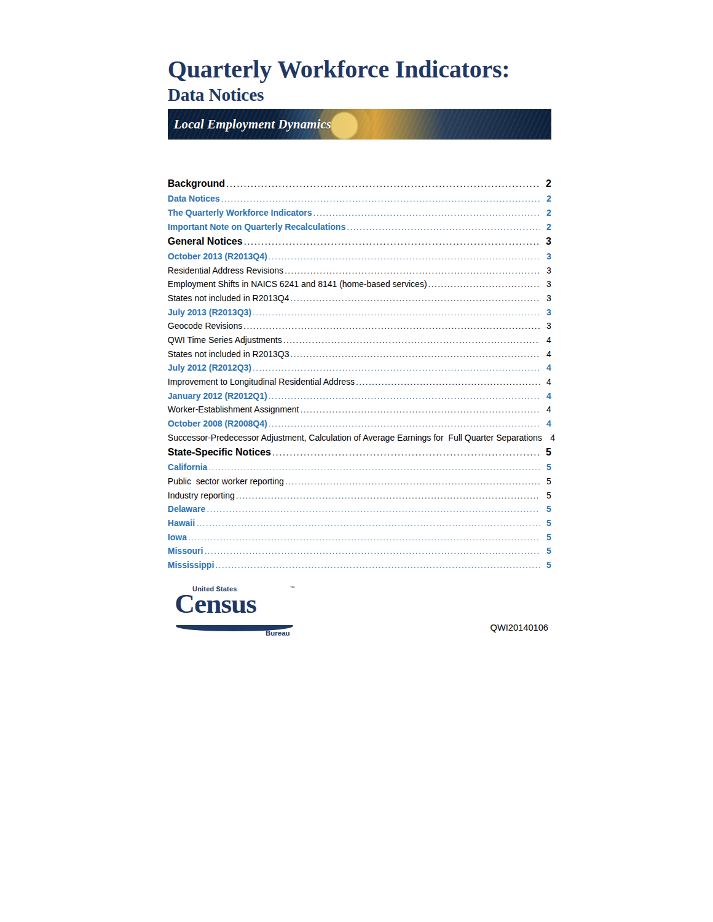Quarterly Workforce Indicators:Data Notices
Local Employment Dynamics
Background ........................................................................................................... 2
Data Notices ............................................................................................................................. 2
The Quarterly Workforce Indicators ......................................................................................................... 2
Important Note on Quarterly Recalculations ............................................................................................... 2
General Notices .................................................................................................... 3
October 2013 (R2013Q4) ..................................................................................................................... 3
Residential Address Revisions ......................................................................................................... 3
Employment Shifts in NAICS 6241 and 8141 (home-based services) .................................................. 3
States not included in R2013Q4 ....................................................................................................... 3
July 2013 (R2013Q3) ............................................................................................................................. 3
Geocode Revisions ..................................................................................................................... 3
QWI Time Series Adjustments ......................................................................................................... 4
States not included in R2013Q3 ....................................................................................................... 4
July 2012 (R2012Q3) ............................................................................................................................. 4
Improvement to Longitudinal Residential Address ............................................................................ 4
January 2012 (R2012Q1) ..................................................................................................................... 4
Worker-Establishment Assignment .................................................................................................. 4
October 2008 (R2008Q4) ..................................................................................................................... 4
Successor-Predecessor Adjustment, Calculation of Average Earnings for Full Quarter Separations .. 4
State-Specific Notices ......................................................................................... 5
California ................................................................................................................................. 5
Public sector worker reporting ....................................................................................................... 5
Industry reporting ..................................................................................................................... 5
Delaware .................................................................................................................................. 5
Hawaii ..................................................................................................................................... 5
Iowa ....................................................................................................................................... 5
Missouri ................................................................................................................................... 5
Mississippi ................................................................................................................................ 5
™ United States Census Bureau
QWI20140106